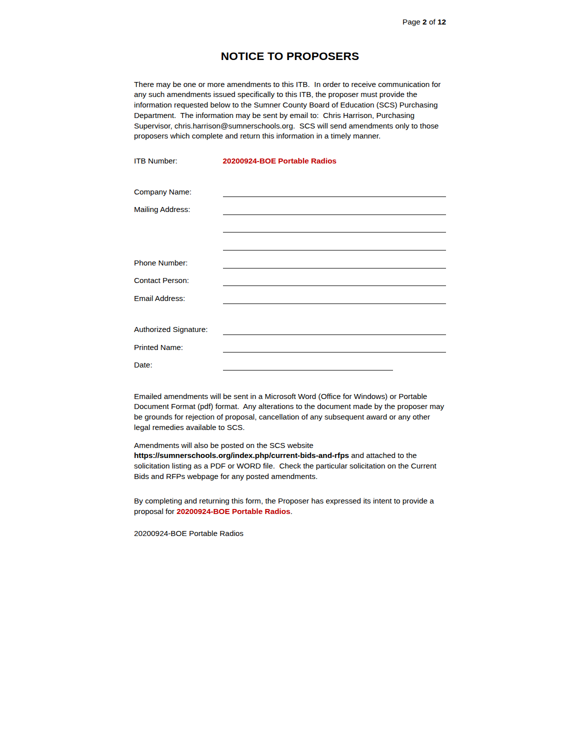Page 2 of 12
NOTICE TO PROPOSERS
There may be one or more amendments to this ITB. In order to receive communication for any such amendments issued specifically to this ITB, the proposer must provide the information requested below to the Sumner County Board of Education (SCS) Purchasing Department. The information may be sent by email to: Chris Harrison, Purchasing Supervisor, chris.harrison@sumnerschools.org. SCS will send amendments only to those proposers which complete and return this information in a timely manner.
| ITB Number: | 20200924-BOE Portable Radios |
| Company Name: | |
| Mailing Address: | |
| Phone Number: | |
| Contact Person: | |
| Email Address: | |
| Authorized Signature: | |
| Printed Name: | |
| Date: | |
Emailed amendments will be sent in a Microsoft Word (Office for Windows) or Portable Document Format (pdf) format. Any alterations to the document made by the proposer may be grounds for rejection of proposal, cancellation of any subsequent award or any other legal remedies available to SCS.
Amendments will also be posted on the SCS website https://sumnerschools.org/index.php/current-bids-and-rfps and attached to the solicitation listing as a PDF or WORD file. Check the particular solicitation on the Current Bids and RFPs webpage for any posted amendments.
By completing and returning this form, the Proposer has expressed its intent to provide a proposal for 20200924-BOE Portable Radios.
20200924-BOE Portable Radios